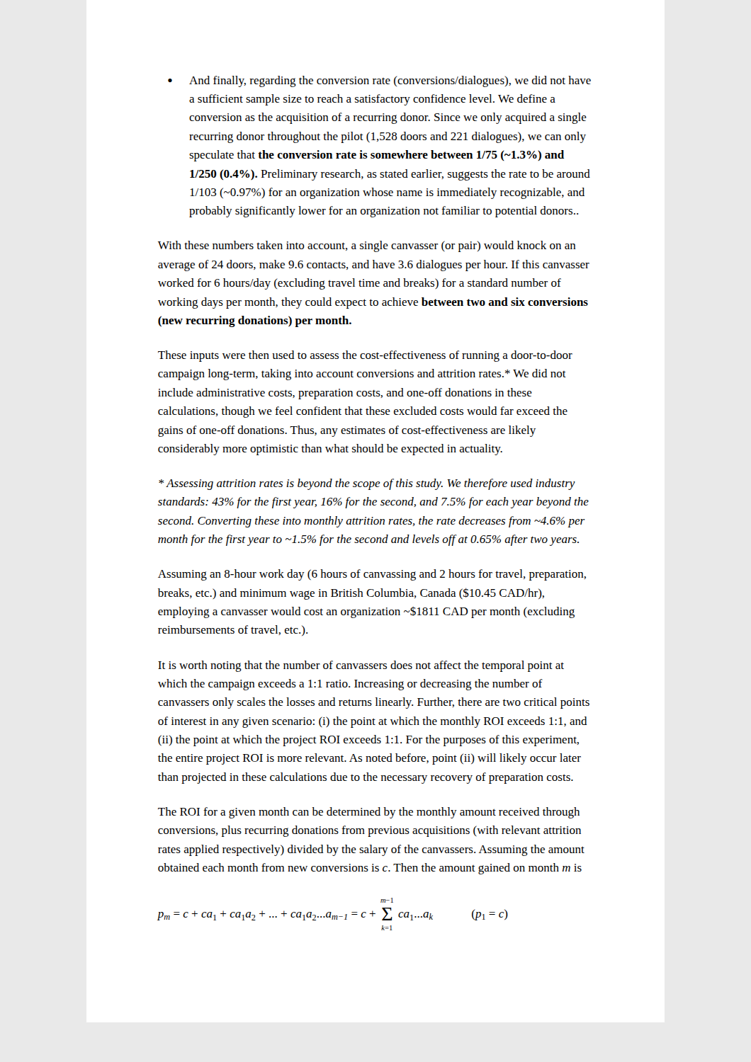And finally, regarding the conversion rate (conversions/dialogues), we did not have a sufficient sample size to reach a satisfactory confidence level. We define a conversion as the acquisition of a recurring donor. Since we only acquired a single recurring donor throughout the pilot (1,528 doors and 221 dialogues), we can only speculate that the conversion rate is somewhere between 1/75 (~1.3%) and 1/250 (0.4%). Preliminary research, as stated earlier, suggests the rate to be around 1/103 (~0.97%) for an organization whose name is immediately recognizable, and probably significantly lower for an organization not familiar to potential donors..
With these numbers taken into account, a single canvasser (or pair) would knock on an average of 24 doors, make 9.6 contacts, and have 3.6 dialogues per hour. If this canvasser worked for 6 hours/day (excluding travel time and breaks) for a standard number of working days per month, they could expect to achieve between two and six conversions (new recurring donations) per month.
These inputs were then used to assess the cost-effectiveness of running a door-to-door campaign long-term, taking into account conversions and attrition rates.* We did not include administrative costs, preparation costs, and one-off donations in these calculations, though we feel confident that these excluded costs would far exceed the gains of one-off donations. Thus, any estimates of cost-effectiveness are likely considerably more optimistic than what should be expected in actuality.
* Assessing attrition rates is beyond the scope of this study. We therefore used industry standards: 43% for the first year, 16% for the second, and 7.5% for each year beyond the second. Converting these into monthly attrition rates, the rate decreases from ~4.6% per month for the first year to ~1.5% for the second and levels off at 0.65% after two years.
Assuming an 8-hour work day (6 hours of canvassing and 2 hours for travel, preparation, breaks, etc.) and minimum wage in British Columbia, Canada ($10.45 CAD/hr), employing a canvasser would cost an organization ~$1811 CAD per month (excluding reimbursements of travel, etc.).
It is worth noting that the number of canvassers does not affect the temporal point at which the campaign exceeds a 1:1 ratio. Increasing or decreasing the number of canvassers only scales the losses and returns linearly. Further, there are two critical points of interest in any given scenario: (i) the point at which the monthly ROI exceeds 1:1, and (ii) the point at which the project ROI exceeds 1:1. For the purposes of this experiment, the entire project ROI is more relevant. As noted before, point (ii) will likely occur later than projected in these calculations due to the necessary recovery of preparation costs.
The ROI for a given month can be determined by the monthly amount received through conversions, plus recurring donations from previous acquisitions (with relevant attrition rates applied respectively) divided by the salary of the canvassers. Assuming the amount obtained each month from new conversions is c. Then the amount gained on month m is
pm = c + ca1 + ca1a2 + ... + ca1a2...am−1 = c + m−1 Σk=1 ca1...ak(p1 = c)